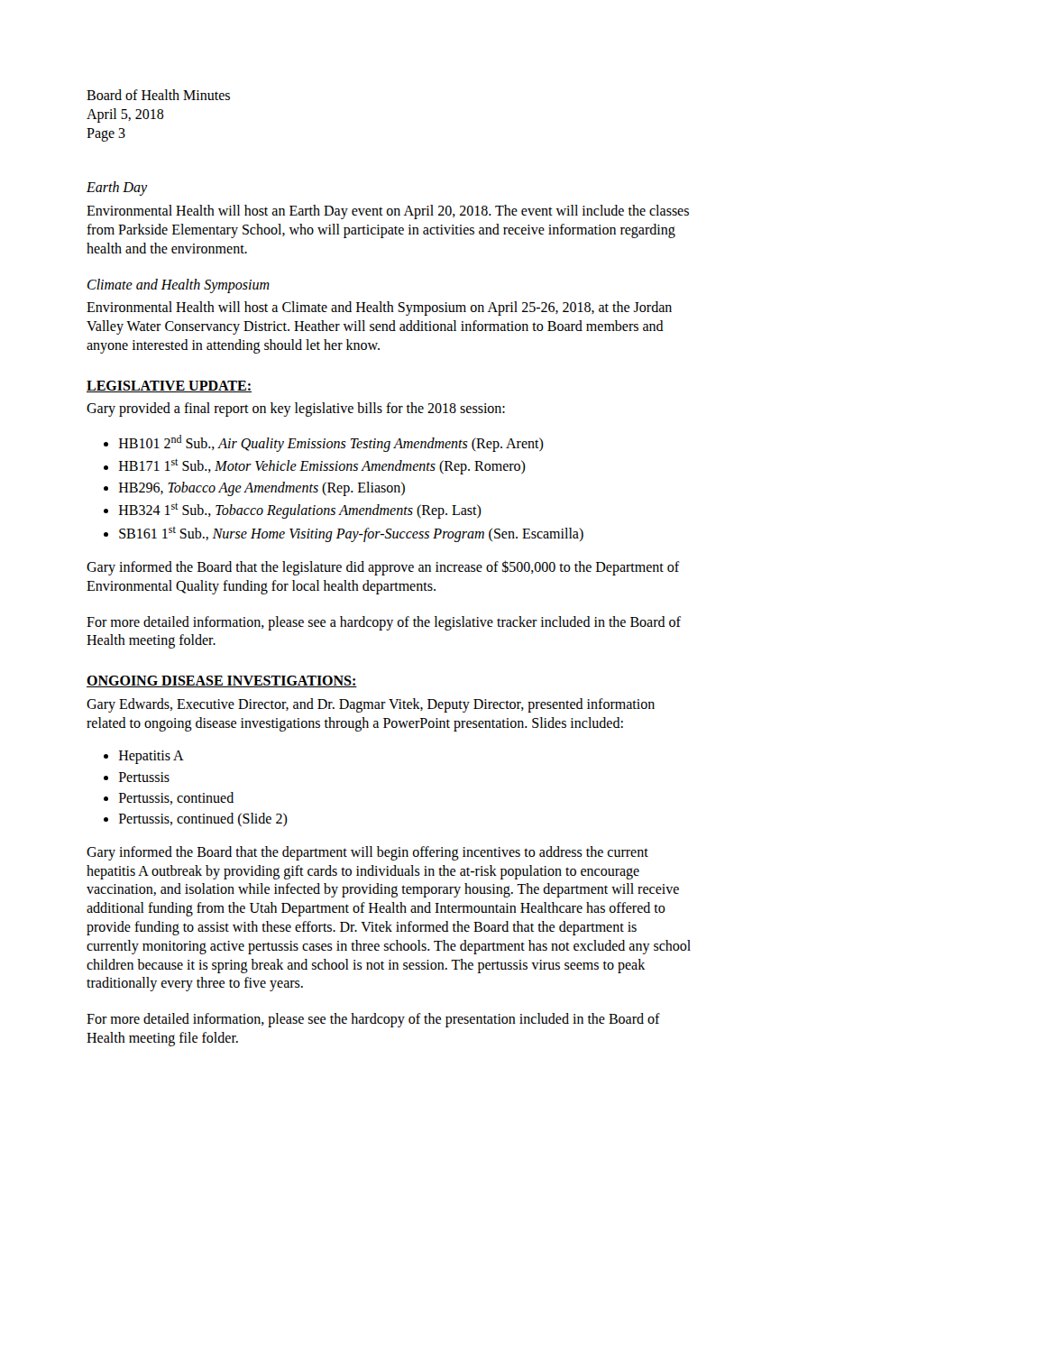Board of Health Minutes
April 5, 2018
Page 3
Earth Day
Environmental Health will host an Earth Day event on April 20, 2018. The event will include the classes from Parkside Elementary School, who will participate in activities and receive information regarding health and the environment.
Climate and Health Symposium
Environmental Health will host a Climate and Health Symposium on April 25-26, 2018, at the Jordan Valley Water Conservancy District. Heather will send additional information to Board members and anyone interested in attending should let her know.
LEGISLATIVE UPDATE:
Gary provided a final report on key legislative bills for the 2018 session:
HB101 2nd Sub., Air Quality Emissions Testing Amendments (Rep. Arent)
HB171 1st Sub., Motor Vehicle Emissions Amendments (Rep. Romero)
HB296, Tobacco Age Amendments (Rep. Eliason)
HB324 1st Sub., Tobacco Regulations Amendments (Rep. Last)
SB161 1st Sub., Nurse Home Visiting Pay-for-Success Program (Sen. Escamilla)
Gary informed the Board that the legislature did approve an increase of $500,000 to the Department of Environmental Quality funding for local health departments.
For more detailed information, please see a hardcopy of the legislative tracker included in the Board of Health meeting folder.
ONGOING DISEASE INVESTIGATIONS:
Gary Edwards, Executive Director, and Dr. Dagmar Vitek, Deputy Director, presented information related to ongoing disease investigations through a PowerPoint presentation. Slides included:
Hepatitis A
Pertussis
Pertussis, continued
Pertussis, continued (Slide 2)
Gary informed the Board that the department will begin offering incentives to address the current hepatitis A outbreak by providing gift cards to individuals in the at-risk population to encourage vaccination, and isolation while infected by providing temporary housing. The department will receive additional funding from the Utah Department of Health and Intermountain Healthcare has offered to provide funding to assist with these efforts. Dr. Vitek informed the Board that the department is currently monitoring active pertussis cases in three schools. The department has not excluded any school children because it is spring break and school is not in session. The pertussis virus seems to peak traditionally every three to five years.
For more detailed information, please see the hardcopy of the presentation included in the Board of Health meeting file folder.